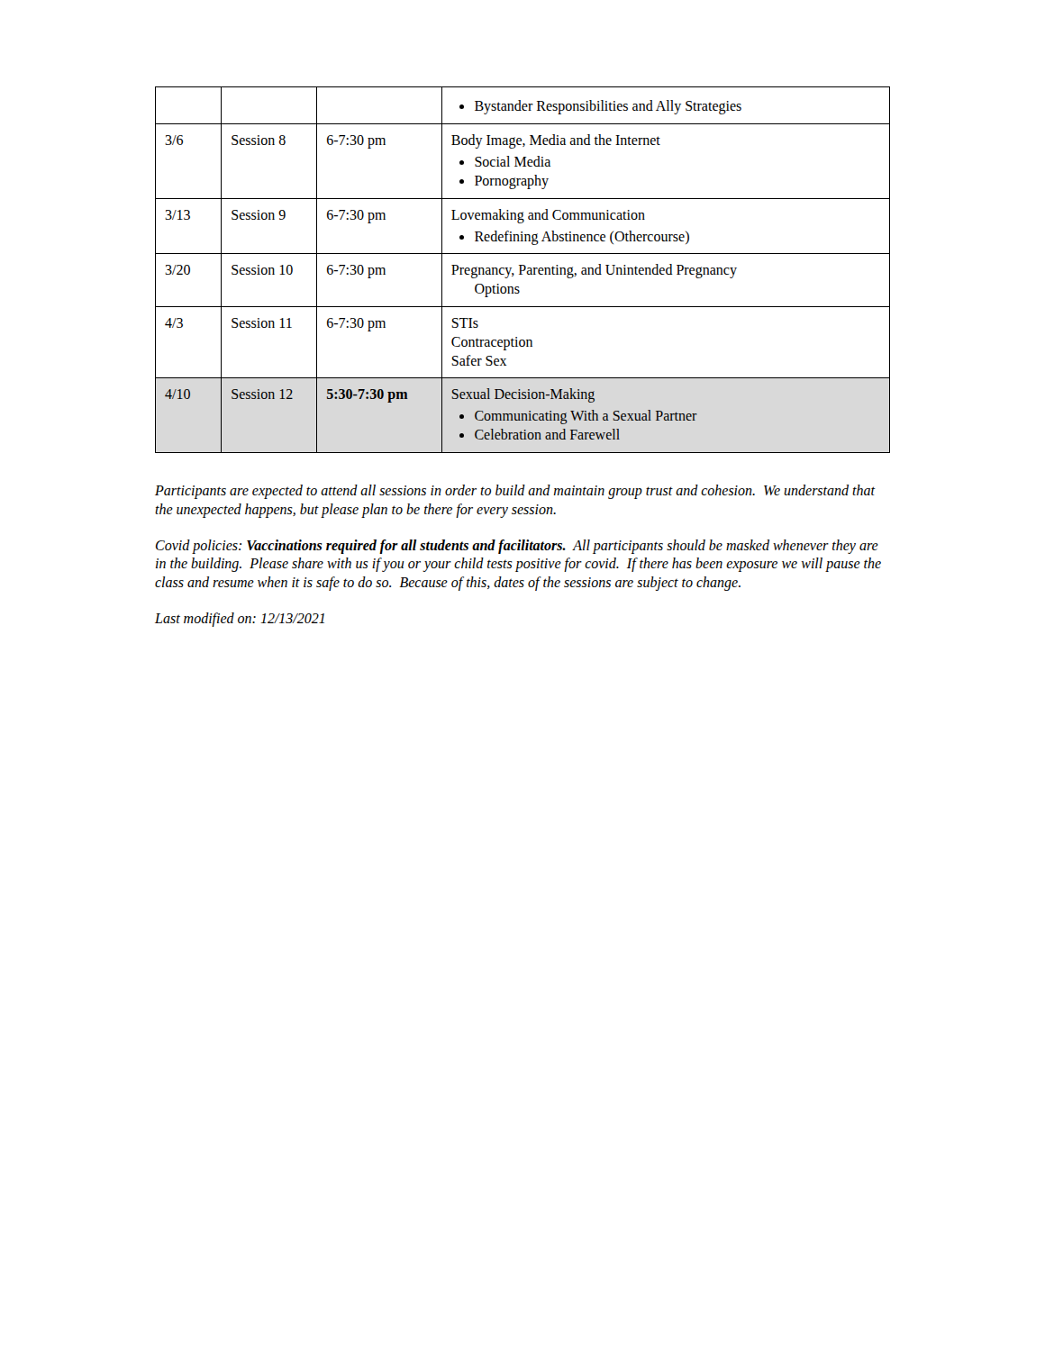| | | | Bystander Responsibilities and Ally Strategies |
| 3/6 | Session 8 | 6-7:30 pm | Body Image, Media and the Internet Social Media Pornography |
| 3/13 | Session 9 | 6-7:30 pm | Lovemaking and Communication Redefining Abstinence (Othercourse) |
| 3/20 | Session 10 | 6-7:30 pm | Pregnancy, Parenting, and Unintended Pregnancy Options |
| 4/3 | Session 11 | 6-7:30 pm | STIs Contraception Safer Sex |
| 4/10 | Session 12 | 5:30-7:30 pm | Sexual Decision-Making Communicating With a Sexual Partner Celebration and Farewell |
Participants are expected to attend all sessions in order to build and maintain group trust and cohesion. We understand that the unexpected happens, but please plan to be there for every session.
Covid policies: Vaccinations required for all students and facilitators. All participants should be masked whenever they are in the building. Please share with us if you or your child tests positive for covid. If there has been exposure we will pause the class and resume when it is safe to do so. Because of this, dates of the sessions are subject to change.
Last modified on: 12/13/2021